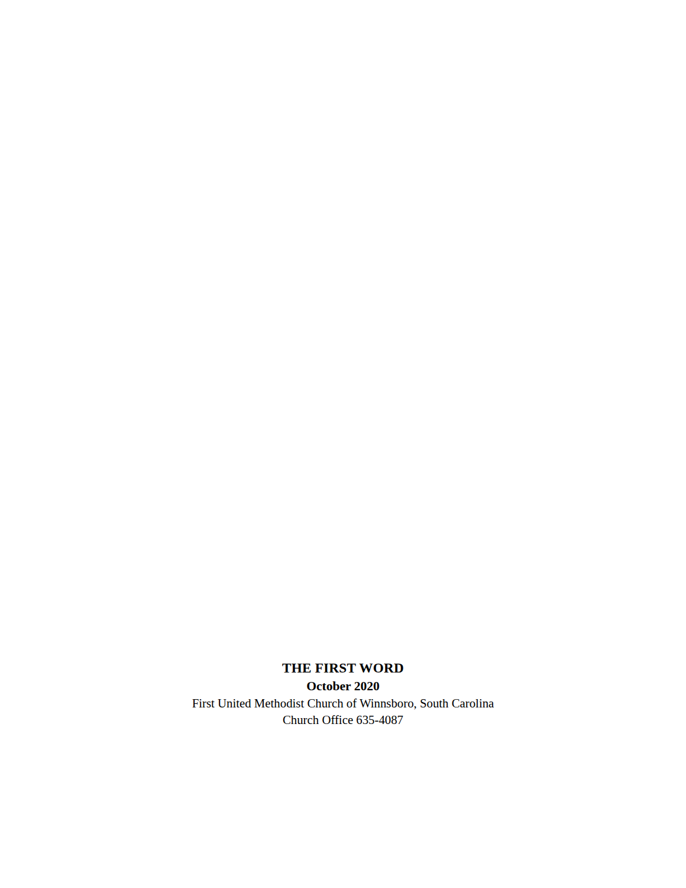THE FIRST WORD
October 2020
First United Methodist Church of Winnsboro, South Carolina
Church Office 635-4087